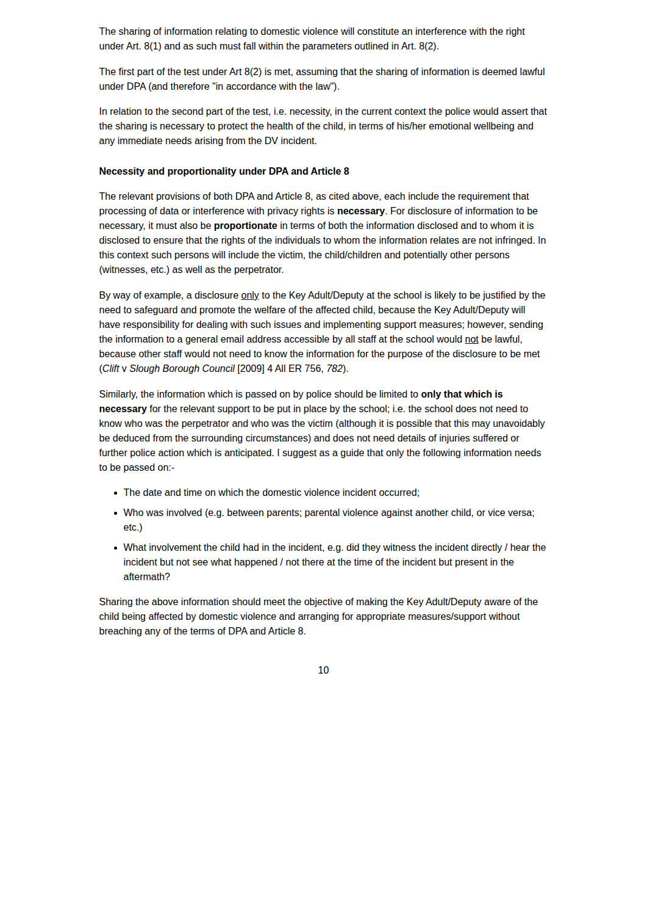The sharing of information relating to domestic violence will constitute an interference with the right under Art. 8(1) and as such must fall within the parameters outlined in Art. 8(2).
The first part of the test under Art 8(2) is met, assuming that the sharing of information is deemed lawful under DPA (and therefore "in accordance with the law").
In relation to the second part of the test, i.e. necessity, in the current context the police would assert that the sharing is necessary to protect the health of the child, in terms of his/her emotional wellbeing and any immediate needs arising from the DV incident.
Necessity and proportionality under DPA and Article 8
The relevant provisions of both DPA and Article 8, as cited above, each include the requirement that processing of data or interference with privacy rights is necessary. For disclosure of information to be necessary, it must also be proportionate in terms of both the information disclosed and to whom it is disclosed to ensure that the rights of the individuals to whom the information relates are not infringed. In this context such persons will include the victim, the child/children and potentially other persons (witnesses, etc.) as well as the perpetrator.
By way of example, a disclosure only to the Key Adult/Deputy at the school is likely to be justified by the need to safeguard and promote the welfare of the affected child, because the Key Adult/Deputy will have responsibility for dealing with such issues and implementing support measures; however, sending the information to a general email address accessible by all staff at the school would not be lawful, because other staff would not need to know the information for the purpose of the disclosure to be met (Clift v Slough Borough Council [2009] 4 All ER 756, 782).
Similarly, the information which is passed on by police should be limited to only that which is necessary for the relevant support to be put in place by the school; i.e. the school does not need to know who was the perpetrator and who was the victim (although it is possible that this may unavoidably be deduced from the surrounding circumstances) and does not need details of injuries suffered or further police action which is anticipated. I suggest as a guide that only the following information needs to be passed on:-
The date and time on which the domestic violence incident occurred;
Who was involved (e.g. between parents; parental violence against another child, or vice versa; etc.)
What involvement the child had in the incident, e.g. did they witness the incident directly / hear the incident but not see what happened / not there at the time of the incident but present in the aftermath?
Sharing the above information should meet the objective of making the Key Adult/Deputy aware of the child being affected by domestic violence and arranging for appropriate measures/support without breaching any of the terms of DPA and Article 8.
10